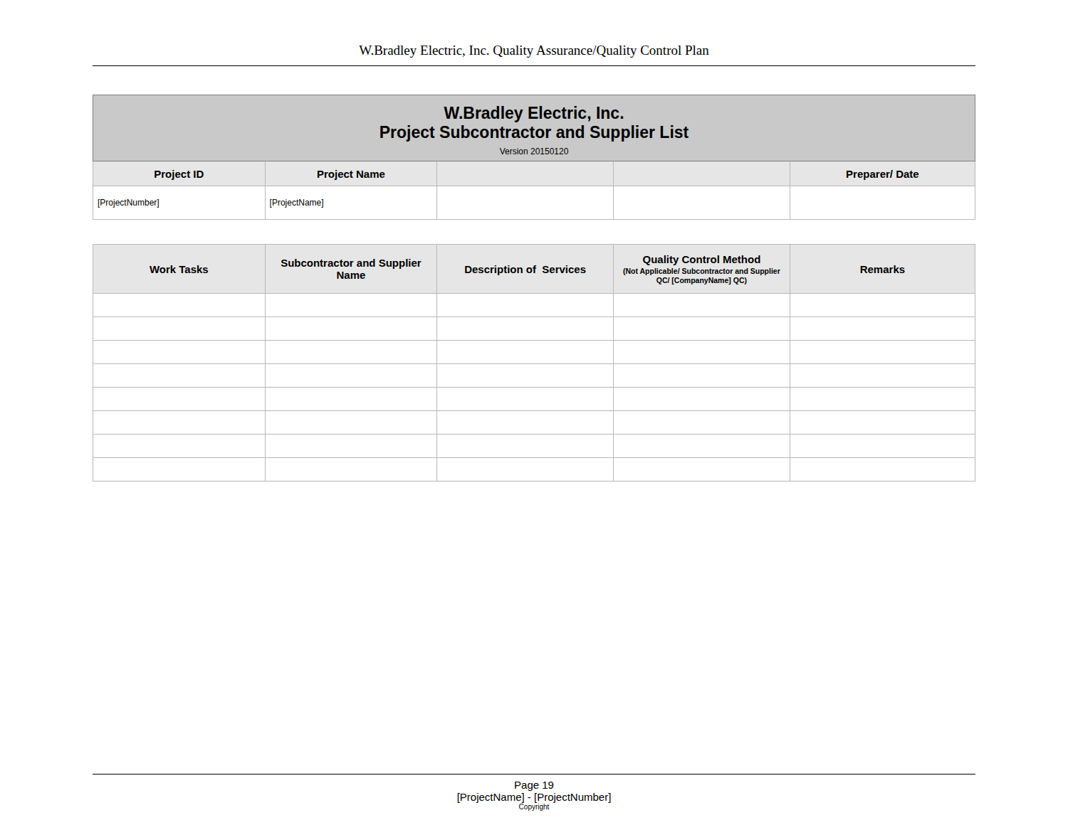W.Bradley Electric, Inc. Quality Assurance/Quality Control Plan
| W.Bradley Electric, Inc. Project Subcontractor and Supplier List Version 20150120 |
| Project ID | Project Name | | | Preparer/ Date |
| [ProjectNumber] | [ProjectName] | | | |
| Work Tasks | Subcontractor and Supplier Name | Description of Services | Quality Control Method (Not Applicable/ Subcontractor and Supplier QC/ [CompanyName] QC) | Remarks |
| --- | --- | --- | --- | --- |
Page 19
[ProjectName] - [ProjectNumber]
Copyright